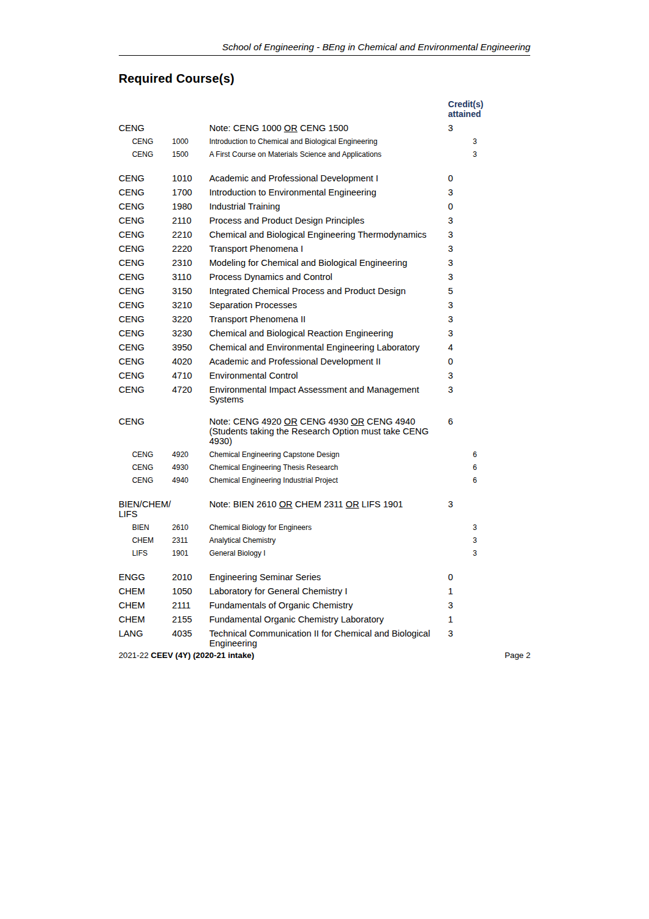School of Engineering - BEng in Chemical and Environmental Engineering
Required Course(s)
| | | | Credit(s) attained |
| CENG | | Note: CENG 1000 OR CENG 1500 | 3 |
| CENG | 1000 | Introduction to Chemical and Biological Engineering | 3 |
| CENG | 1500 | A First Course on Materials Science and Applications | 3 |
| CENG | 1010 | Academic and Professional Development I | 0 |
| CENG | 1700 | Introduction to Environmental Engineering | 3 |
| CENG | 1980 | Industrial Training | 0 |
| CENG | 2110 | Process and Product Design Principles | 3 |
| CENG | 2210 | Chemical and Biological Engineering Thermodynamics | 3 |
| CENG | 2220 | Transport Phenomena I | 3 |
| CENG | 2310 | Modeling for Chemical and Biological Engineering | 3 |
| CENG | 3110 | Process Dynamics and Control | 3 |
| CENG | 3150 | Integrated Chemical Process and Product Design | 5 |
| CENG | 3210 | Separation Processes | 3 |
| CENG | 3220 | Transport Phenomena II | 3 |
| CENG | 3230 | Chemical and Biological Reaction Engineering | 3 |
| CENG | 3950 | Chemical and Environmental Engineering Laboratory | 4 |
| CENG | 4020 | Academic and Professional Development II | 0 |
| CENG | 4710 | Environmental Control | 3 |
| CENG | 4720 | Environmental Impact Assessment and Management Systems | 3 |
| CENG | | Note: CENG 4920 OR CENG 4930 OR CENG 4940 (Students taking the Research Option must take CENG 4930) | 6 |
| CENG | 4920 | Chemical Engineering Capstone Design | 6 |
| CENG | 4930 | Chemical Engineering Thesis Research | 6 |
| CENG | 4940 | Chemical Engineering Industrial Project | 6 |
| BIEN/CHEM/ LIFS | | Note: BIEN 2610 OR CHEM 2311 OR LIFS 1901 | 3 |
| BIEN | 2610 | Chemical Biology for Engineers | 3 |
| CHEM | 2311 | Analytical Chemistry | 3 |
| LIFS | 1901 | General Biology I | 3 |
| ENGG | 2010 | Engineering Seminar Series | 0 |
| CHEM | 1050 | Laboratory for General Chemistry I | 1 |
| CHEM | 2111 | Fundamentals of Organic Chemistry | 3 |
| CHEM | 2155 | Fundamental Organic Chemistry Laboratory | 1 |
| LANG | 4035 | Technical Communication II for Chemical and Biological Engineering | 3 |
2021-22 CEEV (4Y) (2020-21 intake)
Page 2